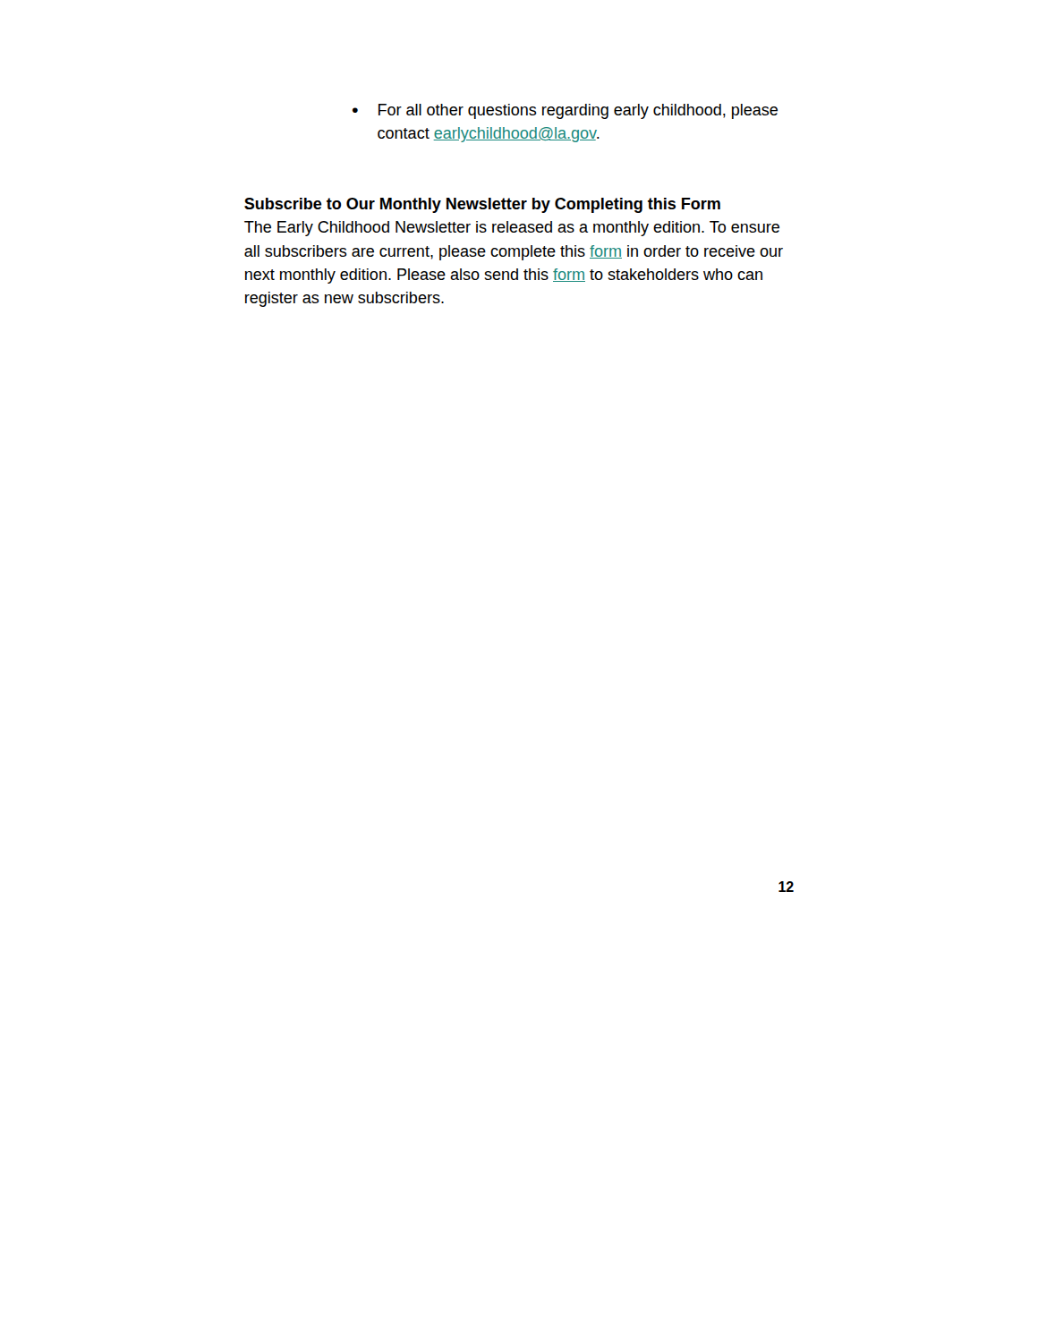For all other questions regarding early childhood, please contact earlychildhood@la.gov.
Subscribe to Our Monthly Newsletter by Completing this Form
The Early Childhood Newsletter is released as a monthly edition. To ensure all subscribers are current, please complete this form in order to receive our next monthly edition. Please also send this form to stakeholders who can register as new subscribers.
12